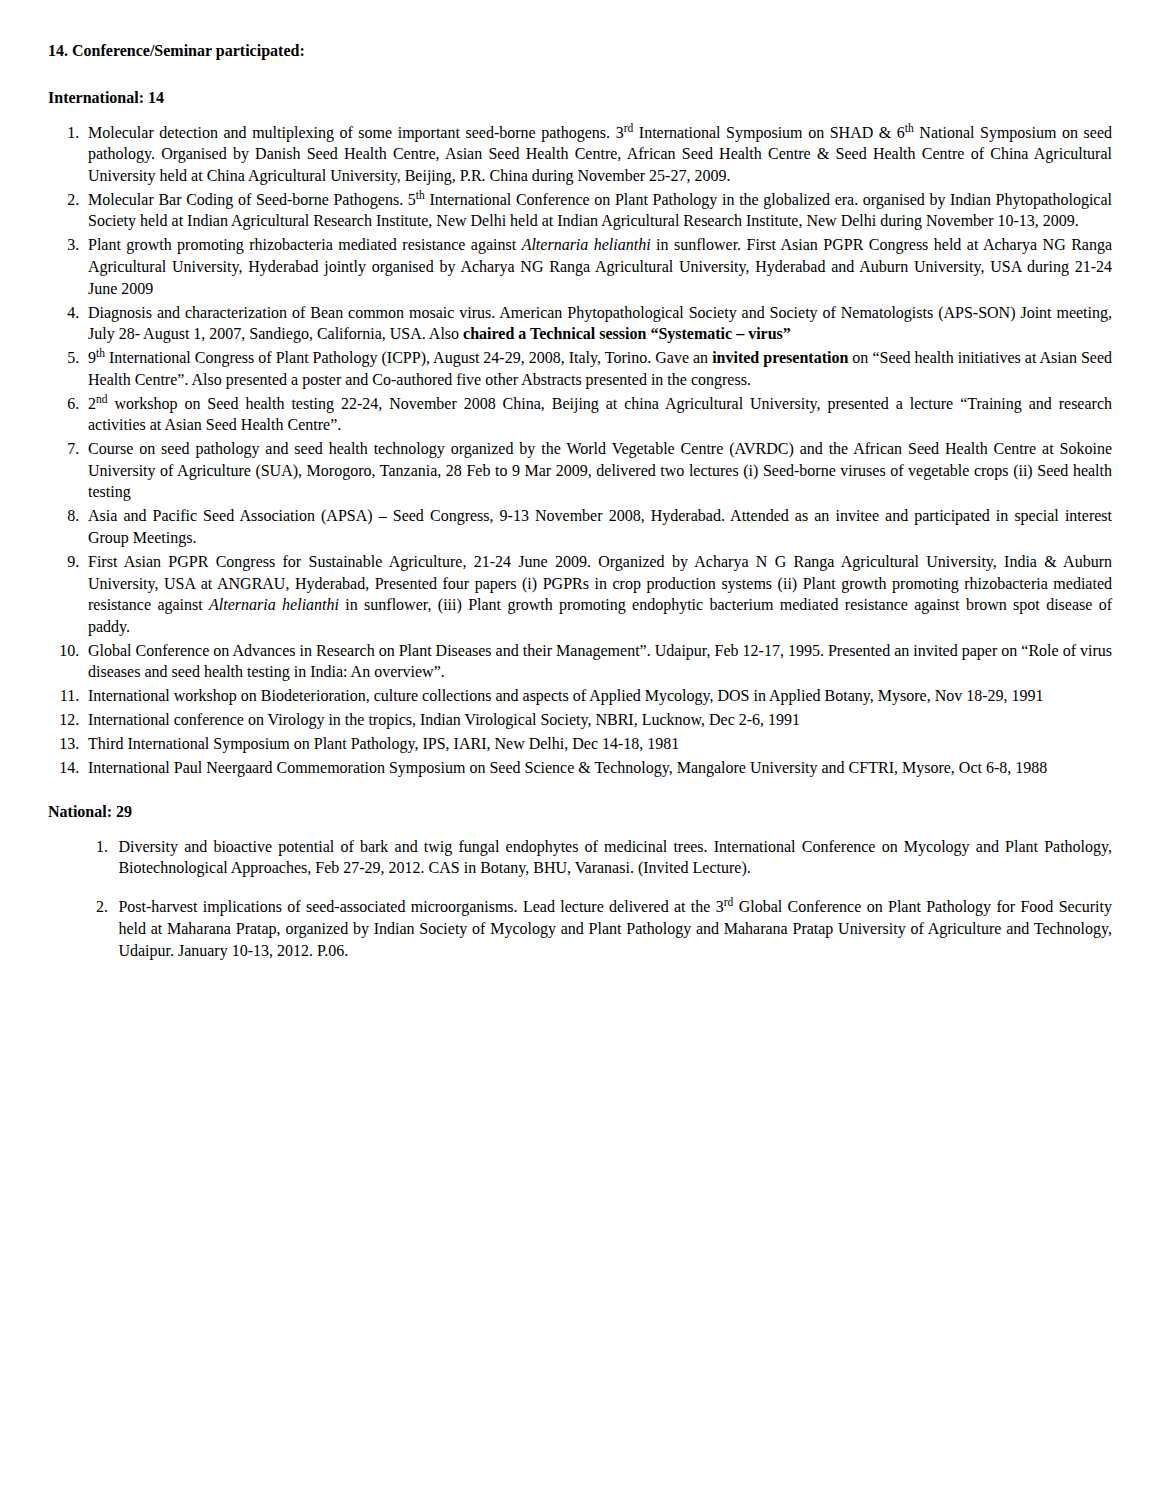14. Conference/Seminar participated:
International: 14
Molecular detection and multiplexing of some important seed-borne pathogens. 3rd International Symposium on SHAD & 6th National Symposium on seed pathology. Organised by Danish Seed Health Centre, Asian Seed Health Centre, African Seed Health Centre & Seed Health Centre of China Agricultural University held at China Agricultural University, Beijing, P.R. China during November 25-27, 2009.
Molecular Bar Coding of Seed-borne Pathogens. 5th International Conference on Plant Pathology in the globalized era. organised by Indian Phytopathological Society held at Indian Agricultural Research Institute, New Delhi held at Indian Agricultural Research Institute, New Delhi during November 10-13, 2009.
Plant growth promoting rhizobacteria mediated resistance against Alternaria helianthi in sunflower. First Asian PGPR Congress held at Acharya NG Ranga Agricultural University, Hyderabad jointly organised by Acharya NG Ranga Agricultural University, Hyderabad and Auburn University, USA during 21-24 June 2009
Diagnosis and characterization of Bean common mosaic virus. American Phytopathological Society and Society of Nematologists (APS-SON) Joint meeting, July 28- August 1, 2007, Sandiego, California, USA. Also chaired a Technical session “Systematic – virus”
9th International Congress of Plant Pathology (ICPP), August 24-29, 2008, Italy, Torino. Gave an invited presentation on “Seed health initiatives at Asian Seed Health Centre”. Also presented a poster and Co-authored five other Abstracts presented in the congress.
2nd workshop on Seed health testing 22-24, November 2008 China, Beijing at china Agricultural University, presented a lecture “Training and research activities at Asian Seed Health Centre”.
Course on seed pathology and seed health technology organized by the World Vegetable Centre (AVRDC) and the African Seed Health Centre at Sokoine University of Agriculture (SUA), Morogoro, Tanzania, 28 Feb to 9 Mar 2009, delivered two lectures (i) Seed-borne viruses of vegetable crops (ii) Seed health testing
Asia and Pacific Seed Association (APSA) – Seed Congress, 9-13 November 2008, Hyderabad. Attended as an invitee and participated in special interest Group Meetings.
First Asian PGPR Congress for Sustainable Agriculture, 21-24 June 2009. Organized by Acharya N G Ranga Agricultural University, India & Auburn University, USA at ANGRAU, Hyderabad, Presented four papers (i) PGPRs in crop production systems (ii) Plant growth promoting rhizobacteria mediated resistance against Alternaria helianthi in sunflower, (iii) Plant growth promoting endophytic bacterium mediated resistance against brown spot disease of paddy.
Global Conference on Advances in Research on Plant Diseases and their Management”. Udaipur, Feb 12-17, 1995. Presented an invited paper on “Role of virus diseases and seed health testing in India: An overview”.
International workshop on Biodeterioration, culture collections and aspects of Applied Mycology, DOS in Applied Botany, Mysore, Nov 18-29, 1991
International conference on Virology in the tropics, Indian Virological Society, NBRI, Lucknow, Dec 2-6, 1991
Third International Symposium on Plant Pathology, IPS, IARI, New Delhi, Dec 14-18, 1981
International Paul Neergaard Commemoration Symposium on Seed Science & Technology, Mangalore University and CFTRI, Mysore, Oct 6-8, 1988
National: 29
Diversity and bioactive potential of bark and twig fungal endophytes of medicinal trees. International Conference on Mycology and Plant Pathology, Biotechnological Approaches, Feb 27-29, 2012. CAS in Botany, BHU, Varanasi. (Invited Lecture).
Post-harvest implications of seed-associated microorganisms. Lead lecture delivered at the 3rd Global Conference on Plant Pathology for Food Security held at Maharana Pratap, organized by Indian Society of Mycology and Plant Pathology and Maharana Pratap University of Agriculture and Technology, Udaipur. January 10-13, 2012. P.06.